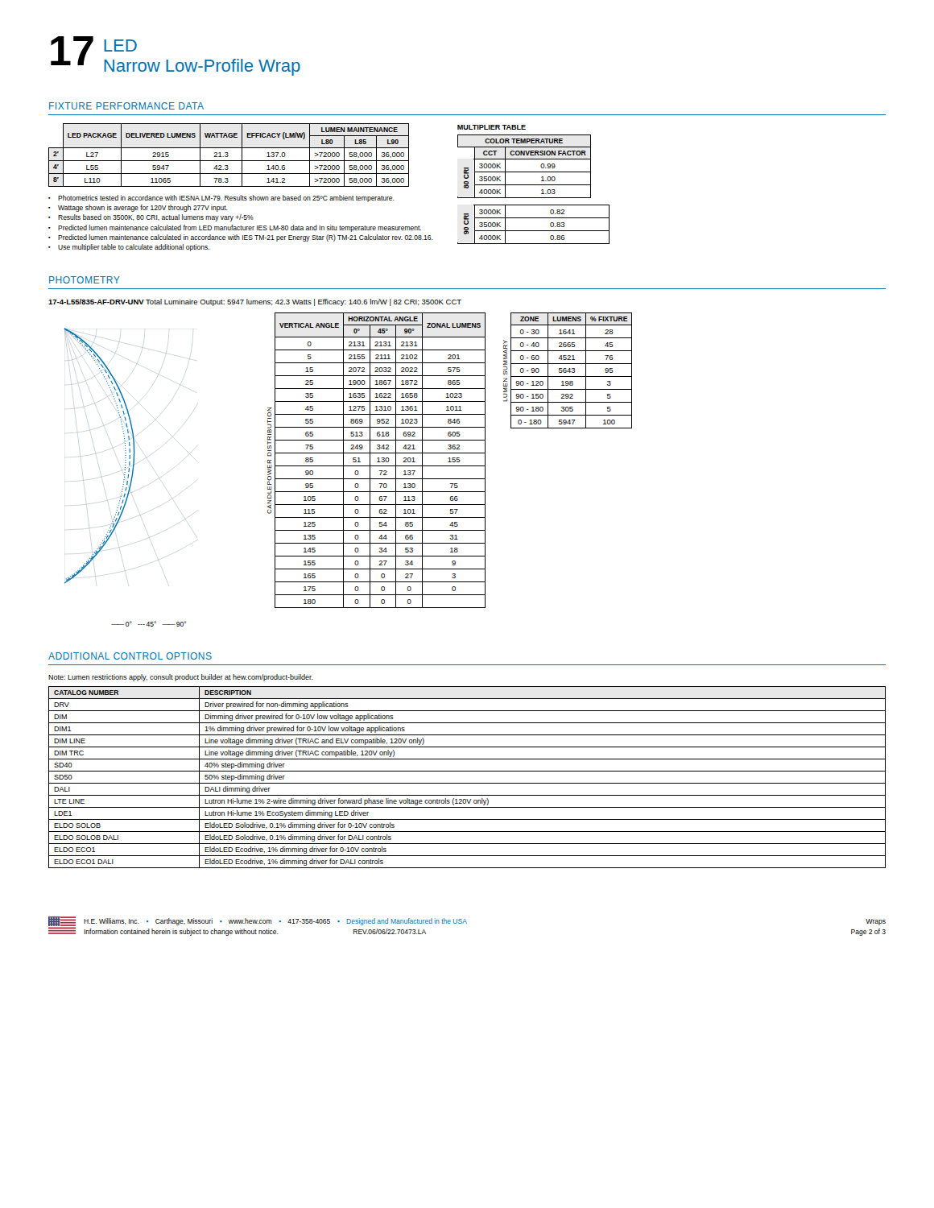17
LED
Narrow Low-Profile Wrap
Fixture Performance Data
| | LED Package | Delivered Lumens | Wattage | Efficacy (lm/W) | Lumen Maintenance |
| --- | --- | --- | --- | --- | --- |
| L80 | L85 | L90 |
| 2′ | L27 | 2915 | 21.3 | 137.0 | >72000 | 58,000 | 36,000 |
| 4′ | L55 | 5947 | 42.3 | 140.6 | >72000 | 58,000 | 36,000 |
| 8′ | L110 | 11065 | 78.3 | 141.2 | >72000 | 58,000 | 36,000 |
Photometrics tested in accordance with IESNA LM-79. Results shown are based on 25ºC ambient temperature.
Wattage shown is average for 120V through 277V input.
Results based on 3500K, 80 CRI, actual lumens may vary +/-5%
Predicted lumen maintenance calculated from LED manufacturer IES LM-80 data and In situ temperature measurement.
Predicted lumen maintenance calculated in accordance with IES TM-21 per Energy Star (R) TM-21 Calculator rev. 02.08.16.
Use multiplier table to calculate additional options.
Multiplier Table
| Color Temperature |
| --- |
| | CCT | Conversion Factor |
| 80 CRI | 3000K | 0.99 |
| 3500K | 1.00 |
| 4000K | 1.03 |
| 90 CRI | 3000K | 0.82 |
| 3500K | 0.83 |
| 4000K | 0.86 |
Photometry
17-4-L55/835-AF-DRV-UNV Total Luminaire Output: 5947 lumens; 42.3 Watts | Efficacy: 140.6 lm/W | 82 CRI; 3500K CCT
180° 160° 140° 120° 100° 90° 80° 60° 0° 20° 40°
—— 0° - - - 45° —— 90°
CANDLEPOWER DISTRIBUTION
| Vertical Angle | Horizontal Angle | Zonal Lumens |
| --- | --- | --- |
| 0° | 45° | 90° |
| 0 | 2131 | 2131 | 2131 | |
| 5 | 2155 | 2111 | 2102 | 201 |
| 15 | 2072 | 2032 | 2022 | 575 |
| 25 | 1900 | 1867 | 1872 | 865 |
| 35 | 1635 | 1622 | 1658 | 1023 |
| 45 | 1275 | 1310 | 1361 | 1011 |
| 55 | 869 | 952 | 1023 | 846 |
| 65 | 513 | 618 | 692 | 605 |
| 75 | 249 | 342 | 421 | 362 |
| 85 | 51 | 130 | 201 | 155 |
| 90 | 0 | 72 | 137 | |
| 95 | 0 | 70 | 130 | 75 |
| 105 | 0 | 67 | 113 | 66 |
| 115 | 0 | 62 | 101 | 57 |
| 125 | 0 | 54 | 85 | 45 |
| 135 | 0 | 44 | 66 | 31 |
| 145 | 0 | 34 | 53 | 18 |
| 155 | 0 | 27 | 34 | 9 |
| 165 | 0 | 0 | 27 | 3 |
| 175 | 0 | 0 | 0 | 0 |
| 180 | 0 | 0 | 0 | |
LUMEN SUMMARY
| Zone | Lumens | % Fixture |
| --- | --- | --- |
| 0 - 30 | 1641 | 28 |
| 0 - 40 | 2665 | 45 |
| 0 - 60 | 4521 | 76 |
| 0 - 90 | 5643 | 95 |
| 90 - 120 | 198 | 3 |
| 90 - 150 | 292 | 5 |
| 90 - 180 | 305 | 5 |
| 0 - 180 | 5947 | 100 |
Additional Control Options
Note: Lumen restrictions apply, consult product builder at hew.com/product-builder.
| Catalog Number | Description |
| --- | --- |
| DRV | Driver prewired for non-dimming applications |
| DIM | Dimming driver prewired for 0-10V low voltage applications |
| DIM1 | 1% dimming driver prewired for 0-10V low voltage applications |
| DIM LINE | Line voltage dimming driver (TRIAC and ELV compatible, 120V only) |
| DIM TRC | Line voltage dimming driver (TRIAC compatible, 120V only) |
| SD40 | 40% step-dimming driver |
| SD50 | 50% step-dimming driver |
| DALI | DALI dimming driver |
| LTE LINE | Lutron Hi-lume 1% 2-wire dimming driver forward phase line voltage controls (120V only) |
| LDE1 | Lutron Hi-lume 1% EcoSystem dimming LED driver |
| ELDO SOLOB | EldoLED Solodrive, 0.1% dimming driver for 0-10V controls |
| ELDO SOLOB DALI | EldoLED Solodrive, 0.1% dimming driver for DALI controls |
| ELDO ECO1 | EldoLED Ecodrive, 1% dimming driver for 0-10V controls |
| ELDO ECO1 DALI | EldoLED Ecodrive, 1% dimming driver for DALI controls |
★★★★★ ★★★★★ ★★★★★ ★★★★★
H.E. Williams, Inc. ▪ Carthage, Missouri ▪ www.hew.com ▪ 417-358-4065 ▪ Designed and Manufactured in the USA
Information contained herein is subject to change without notice. REV.06/06/22.70473.LA
Wraps
Page 2 of 3